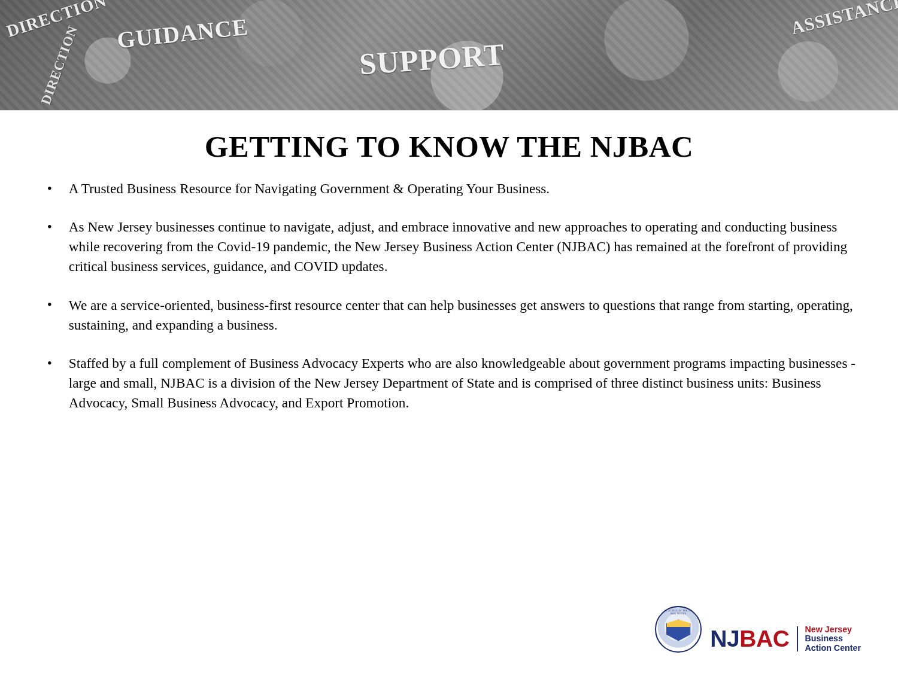Direction Guidance Support Assistance Direction
GETTING TO KNOW THE NJBAC
A Trusted Business Resource for Navigating Government & Operating Your Business.
As New Jersey businesses continue to navigate, adjust, and embrace innovative and new approaches to operating and conducting business while recovering from the Covid-19 pandemic, the New Jersey Business Action Center (NJBAC) has remained at the forefront of providing critical business services, guidance, and COVID updates.
We are a service-oriented, business-first resource center that can help businesses get answers to questions that range from starting, operating, sustaining, and expanding a business.
Staffed by a full complement of Business Advocacy Experts who are also knowledgeable about government programs impacting businesses - large and small, NJBAC is a division of the New Jersey Department of State and is comprised of three distinct business units: Business Advocacy, Small Business Advocacy, and Export Promotion.
NJ BAC
New Jersey
Business
Action Center